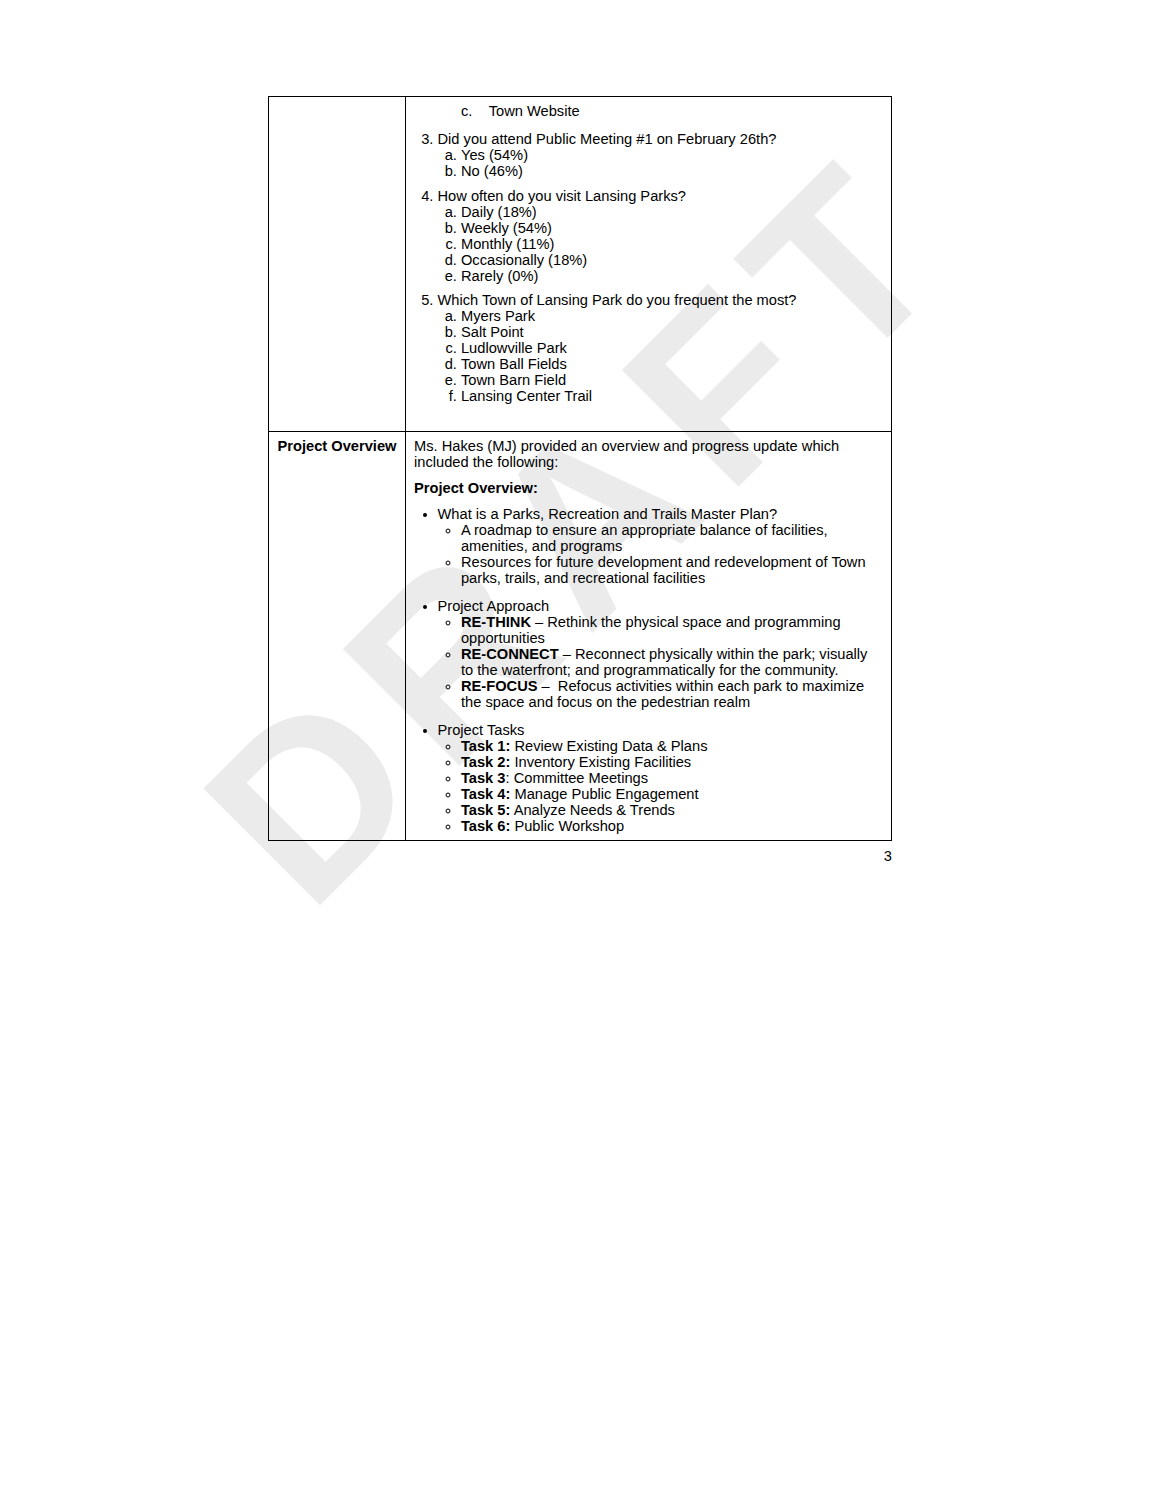DRAFT
| | c. Town Website Did you attend Public Meeting #1 on February 26th? Yes (54%) No (46%) How often do you visit Lansing Parks? Daily (18%) Weekly (54%) Monthly (11%) Occasionally (18%) Rarely (0%) Which Town of Lansing Park do you frequent the most? Myers Park Salt Point Ludlowville Park Town Ball Fields Town Barn Field Lansing Center Trail |
| Project Overview | Ms. Hakes (MJ) provided an overview and progress update which included the following: Project Overview: What is a Parks, Recreation and Trails Master Plan? A roadmap to ensure an appropriate balance of facilities, amenities, and programs Resources for future development and redevelopment of Town parks, trails, and recreational facilities Project Approach RE-THINK – Rethink the physical space and programming opportunities RE-CONNECT – Reconnect physically within the park; visually to the waterfront; and programmatically for the community. RE-FOCUS – Refocus activities within each park to maximize the space and focus on the pedestrian realm Project Tasks Task 1: Review Existing Data & Plans Task 2: Inventory Existing Facilities Task 3 : Committee Meetings Task 4: Manage Public Engagement Task 5: Analyze Needs & Trends Task 6: Public Workshop |
3